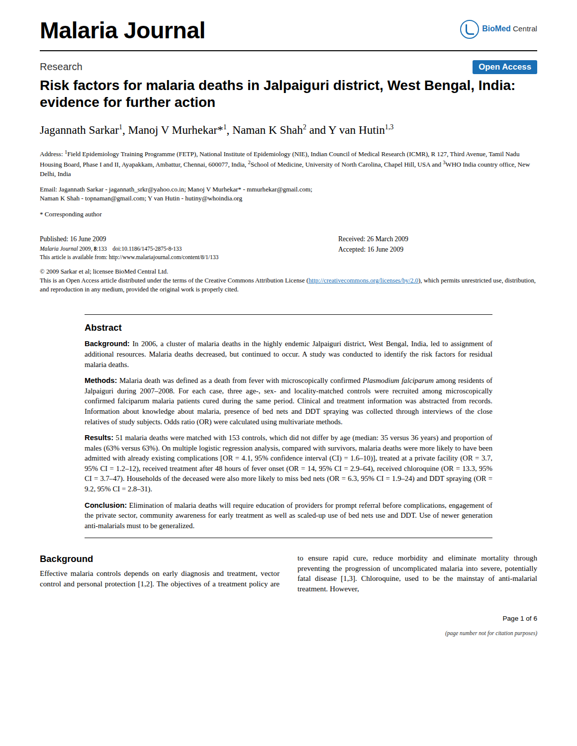Malaria Journal
BioMed Central
Research Open Access
Risk factors for malaria deaths in Jalpaiguri district, West Bengal, India: evidence for further action
Jagannath Sarkar1, Manoj V Murhekar*1, Naman K Shah2 and Y van Hutin1,3
Address: 1Field Epidemiology Training Programme (FETP), National Institute of Epidemiology (NIE), Indian Council of Medical Research (ICMR), R 127, Third Avenue, Tamil Nadu Housing Board, Phase I and II, Ayapakkam, Ambattur, Chennai, 600077, India, 2School of Medicine, University of North Carolina, Chapel Hill, USA and 3WHO India country office, New Delhi, India
Email: Jagannath Sarkar - jagannath_srkr@yahoo.co.in; Manoj V Murhekar* - mmurhekar@gmail.com;
Naman K Shah - topnaman@gmail.com; Y van Hutin - hutiny@whoindia.org
* Corresponding author
Published: 16 June 2009
Malaria Journal 2009, 8:133 doi:10.1186/1475-2875-8-133
This article is available from: http://www.malariajournal.com/content/8/1/133
Received: 26 March 2009
Accepted: 16 June 2009
© 2009 Sarkar et al; licensee BioMed Central Ltd.
This is an Open Access article distributed under the terms of the Creative Commons Attribution License (http://creativecommons.org/licenses/by/2.0), which permits unrestricted use, distribution, and reproduction in any medium, provided the original work is properly cited.
Abstract
Background: In 2006, a cluster of malaria deaths in the highly endemic Jalpaiguri district, West Bengal, India, led to assignment of additional resources. Malaria deaths decreased, but continued to occur. A study was conducted to identify the risk factors for residual malaria deaths.
Methods: Malaria death was defined as a death from fever with microscopically confirmed Plasmodium falciparum among residents of Jalpaiguri during 2007–2008. For each case, three age-, sex- and locality-matched controls were recruited among microscopically confirmed falciparum malaria patients cured during the same period. Clinical and treatment information was abstracted from records. Information about knowledge about malaria, presence of bed nets and DDT spraying was collected through interviews of the close relatives of study subjects. Odds ratio (OR) were calculated using multivariate methods.
Results: 51 malaria deaths were matched with 153 controls, which did not differ by age (median: 35 versus 36 years) and proportion of males (63% versus 63%). On multiple logistic regression analysis, compared with survivors, malaria deaths were more likely to have been admitted with already existing complications [OR = 4.1, 95% confidence interval (CI) = 1.6–10)], treated at a private facility (OR = 3.7, 95% CI = 1.2–12), received treatment after 48 hours of fever onset (OR = 14, 95% CI = 2.9–64), received chloroquine (OR = 13.3, 95% CI = 3.7–47). Households of the deceased were also more likely to miss bed nets (OR = 6.3, 95% CI = 1.9–24) and DDT spraying (OR = 9.2, 95% CI = 2.8–31).
Conclusion: Elimination of malaria deaths will require education of providers for prompt referral before complications, engagement of the private sector, community awareness for early treatment as well as scaled-up use of bed nets use and DDT. Use of newer generation anti-malarials must to be generalized.
Background
Effective malaria controls depends on early diagnosis and treatment, vector control and personal protection [1,2]. The objectives of a treatment policy are to ensure rapid cure, reduce morbidity and eliminate mortality through preventing the progression of uncomplicated malaria into severe, potentially fatal disease [1,3]. Chloroquine, used to be the mainstay of anti-malarial treatment. However,
Page 1 of 6
(page number not for citation purposes)